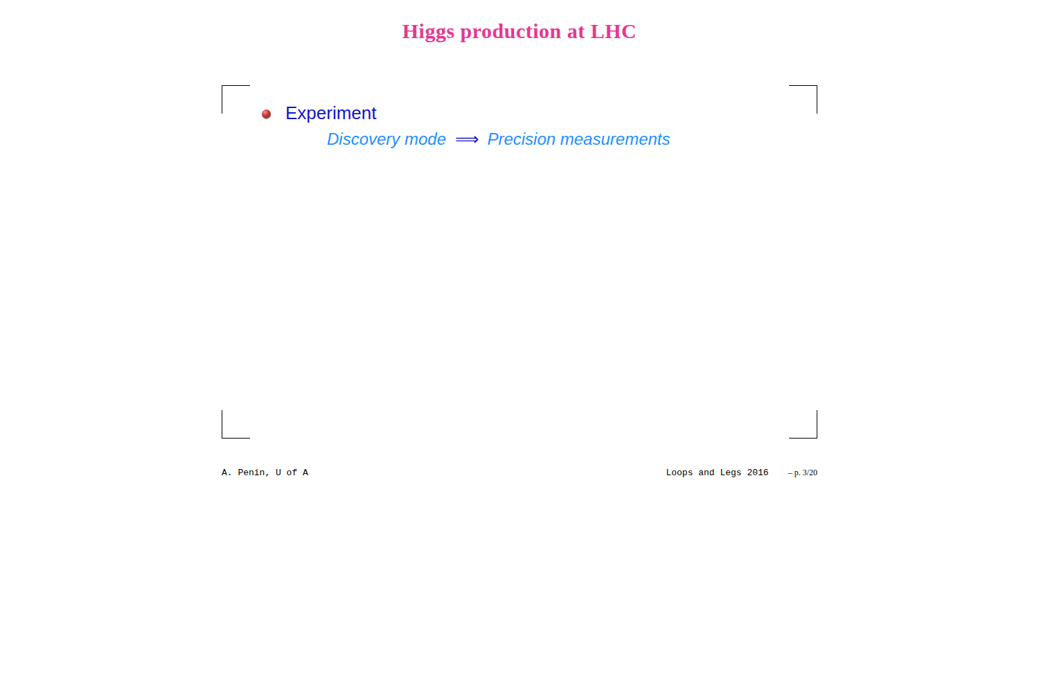Higgs production at LHC
Experiment
Discovery mode ⟹ Precision measurements
A. Penin, U of A Loops and Legs 2016– p. 3/20